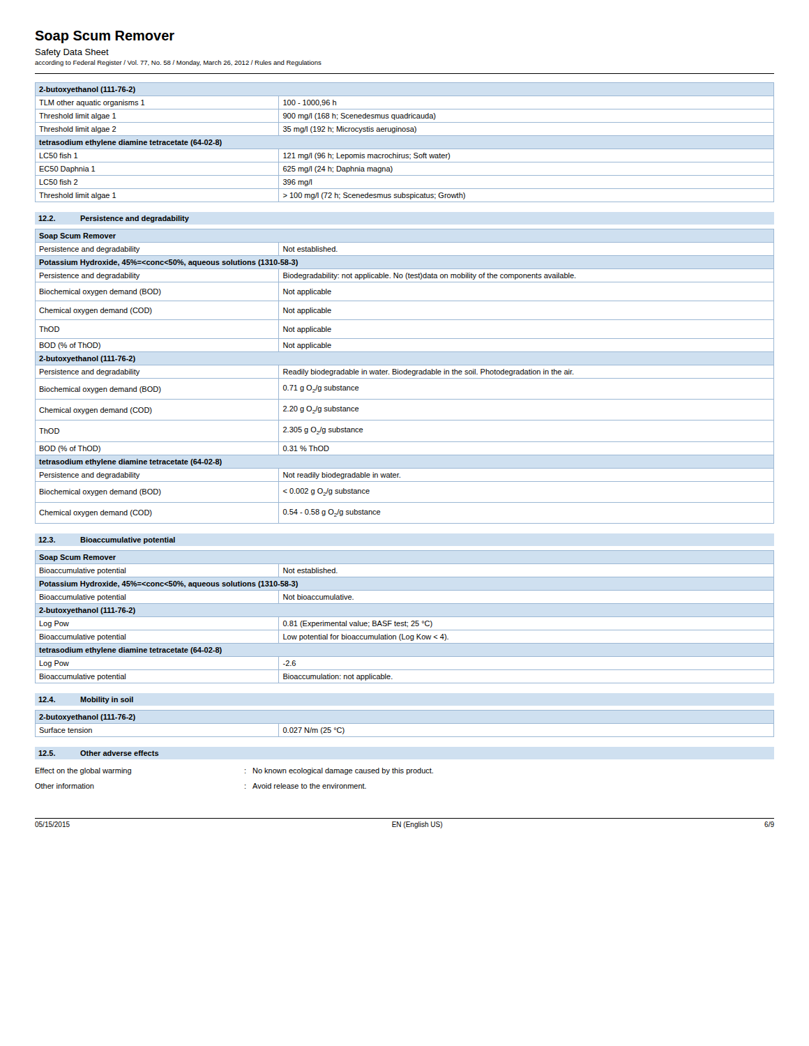Soap Scum Remover
Safety Data Sheet
according to Federal Register / Vol. 77, No. 58 / Monday, March 26, 2012 / Rules and Regulations
| 2-butoxyethanol (111-76-2) |
| TLM other aquatic organisms 1 | 100 - 1000,96 h |
| Threshold limit algae 1 | 900 mg/l (168 h; Scenedesmus quadricauda) |
| Threshold limit algae 2 | 35 mg/l (192 h; Microcystis aeruginosa) |
| tetrasodium ethylene diamine tetracetate (64-02-8) |
| LC50 fish 1 | 121 mg/l (96 h; Lepomis macrochirus; Soft water) |
| EC50 Daphnia 1 | 625 mg/l (24 h; Daphnia magna) |
| LC50 fish 2 | 396 mg/l |
| Threshold limit algae 1 | > 100 mg/l (72 h; Scenedesmus subspicatus; Growth) |
12.2. Persistence and degradability
| Soap Scum Remover |
| Persistence and degradability | Not established. |
| Potassium Hydroxide, 45%=<conc<50%, aqueous solutions (1310-58-3) |
| Persistence and degradability | Biodegradability: not applicable. No (test)data on mobility of the components available. |
| Biochemical oxygen demand (BOD) | Not applicable |
| Chemical oxygen demand (COD) | Not applicable |
| ThOD | Not applicable |
| BOD (% of ThOD) | Not applicable |
| 2-butoxyethanol (111-76-2) |
| Persistence and degradability | Readily biodegradable in water. Biodegradable in the soil. Photodegradation in the air. |
| Biochemical oxygen demand (BOD) | 0.71 g O 2 /g substance |
| Chemical oxygen demand (COD) | 2.20 g O 2 /g substance |
| ThOD | 2.305 g O 2 /g substance |
| BOD (% of ThOD) | 0.31 % ThOD |
| tetrasodium ethylene diamine tetracetate (64-02-8) |
| Persistence and degradability | Not readily biodegradable in water. |
| Biochemical oxygen demand (BOD) | < 0.002 g O 2 /g substance |
| Chemical oxygen demand (COD) | 0.54 - 0.58 g O 2 /g substance |
12.3. Bioaccumulative potential
| Soap Scum Remover |
| Bioaccumulative potential | Not established. |
| Potassium Hydroxide, 45%=<conc<50%, aqueous solutions (1310-58-3) |
| Bioaccumulative potential | Not bioaccumulative. |
| 2-butoxyethanol (111-76-2) |
| Log Pow | 0.81 (Experimental value; BASF test; 25 °C) |
| Bioaccumulative potential | Low potential for bioaccumulation (Log Kow < 4). |
| tetrasodium ethylene diamine tetracetate (64-02-8) |
| Log Pow | -2.6 |
| Bioaccumulative potential | Bioaccumulation: not applicable. |
12.4. Mobility in soil
| 2-butoxyethanol (111-76-2) |
| Surface tension | 0.027 N/m (25 °C) |
12.5. Other adverse effects
Effect on the global warming : No known ecological damage caused by this product.
Other information : Avoid release to the environment.
05/15/2015 EN (English US) 6/9